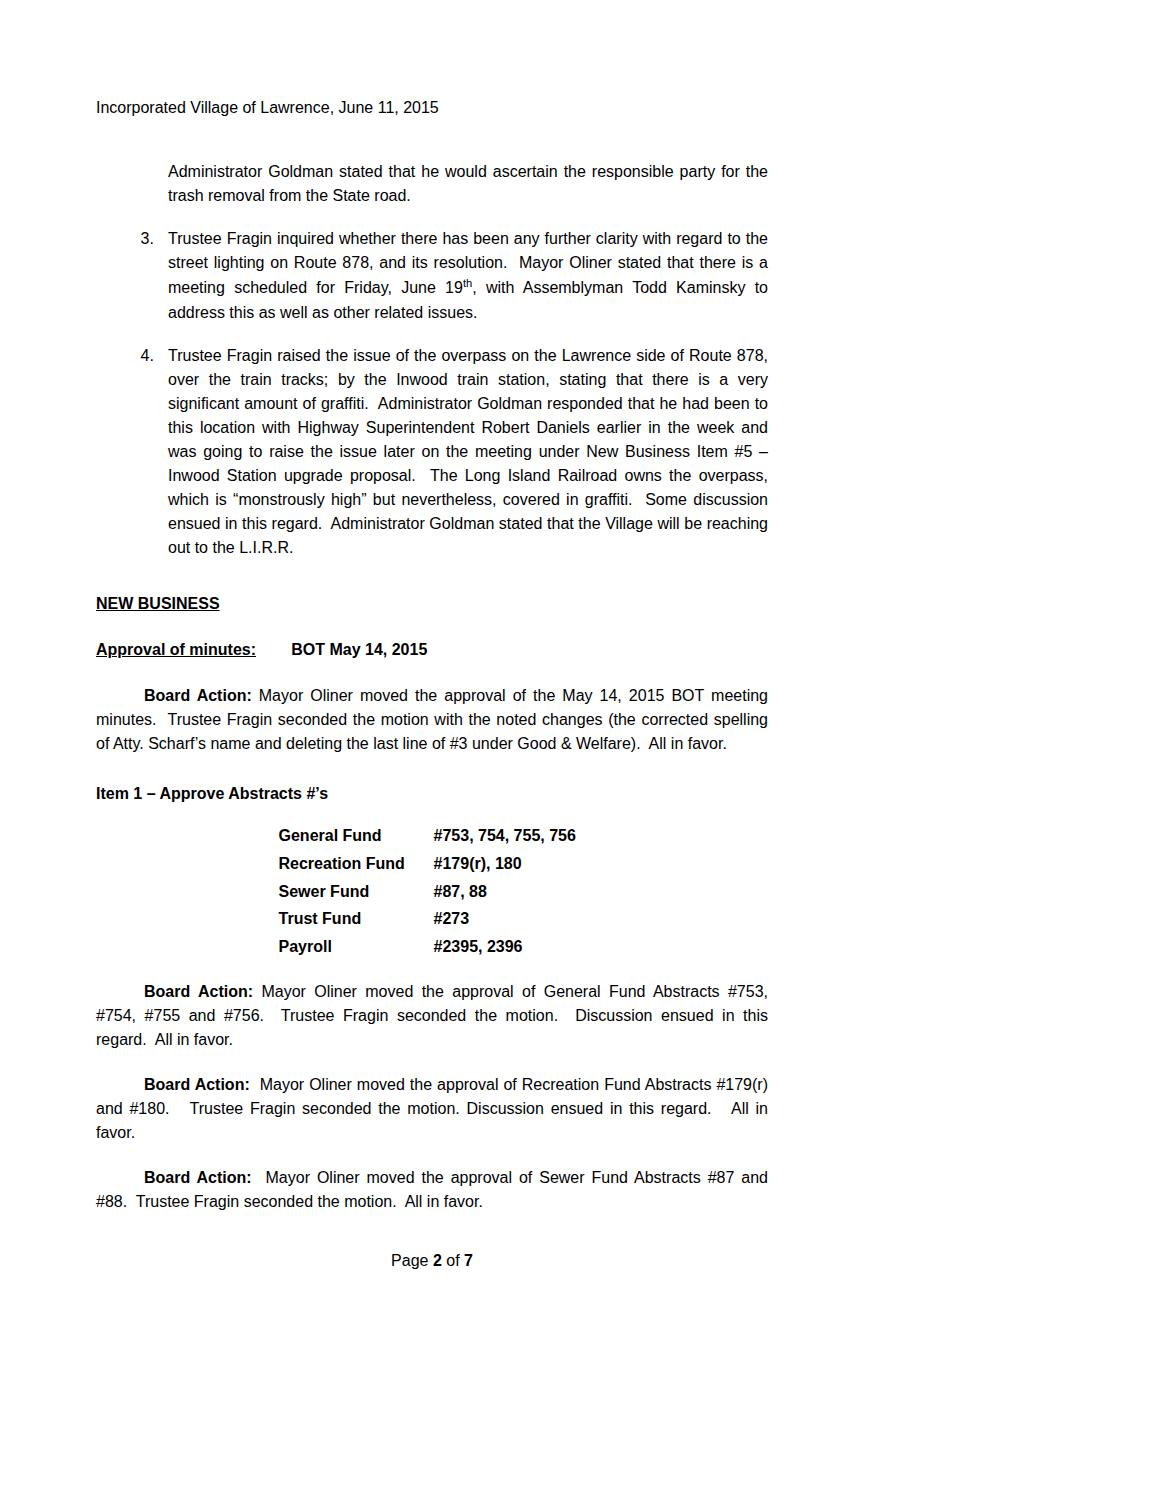Incorporated Village of Lawrence, June 11, 2015
Administrator Goldman stated that he would ascertain the responsible party for the trash removal from the State road.
Trustee Fragin inquired whether there has been any further clarity with regard to the street lighting on Route 878, and its resolution. Mayor Oliner stated that there is a meeting scheduled for Friday, June 19th, with Assemblyman Todd Kaminsky to address this as well as other related issues.
Trustee Fragin raised the issue of the overpass on the Lawrence side of Route 878, over the train tracks; by the Inwood train station, stating that there is a very significant amount of graffiti. Administrator Goldman responded that he had been to this location with Highway Superintendent Robert Daniels earlier in the week and was going to raise the issue later on the meeting under New Business Item #5 – Inwood Station upgrade proposal. The Long Island Railroad owns the overpass, which is “monstrously high” but nevertheless, covered in graffiti. Some discussion ensued in this regard. Administrator Goldman stated that the Village will be reaching out to the L.I.R.R.
NEW BUSINESS
Approval of minutes: BOT May 14, 2015
Board Action: Mayor Oliner moved the approval of the May 14, 2015 BOT meeting minutes. Trustee Fragin seconded the motion with the noted changes (the corrected spelling of Atty. Scharf’s name and deleting the last line of #3 under Good & Welfare). All in favor.
Item 1 – Approve Abstracts #’s
| General Fund | #753, 754, 755, 756 |
| Recreation Fund | #179(r), 180 |
| Sewer Fund | #87, 88 |
| Trust Fund | #273 |
| Payroll | #2395, 2396 |
Board Action: Mayor Oliner moved the approval of General Fund Abstracts #753, #754, #755 and #756. Trustee Fragin seconded the motion. Discussion ensued in this regard. All in favor.
Board Action: Mayor Oliner moved the approval of Recreation Fund Abstracts #179(r) and #180. Trustee Fragin seconded the motion. Discussion ensued in this regard. All in favor.
Board Action: Mayor Oliner moved the approval of Sewer Fund Abstracts #87 and #88. Trustee Fragin seconded the motion. All in favor.
Page 2 of 7